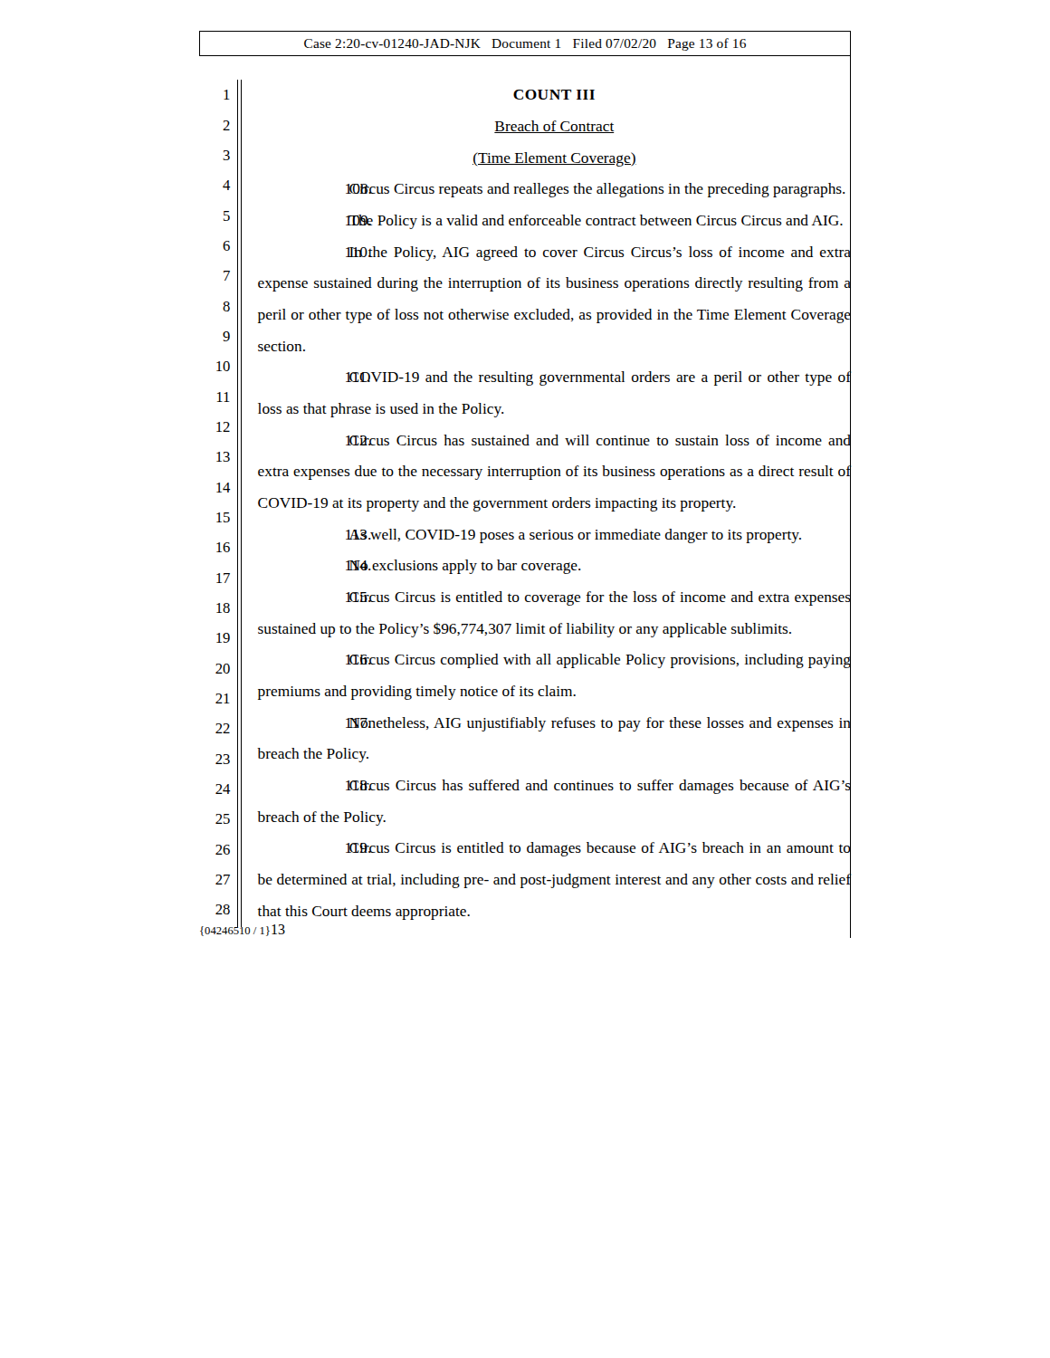Case 2:20-cv-01240-JAD-NJK Document 1 Filed 07/02/20 Page 13 of 16
1
2
3
4
5
6
7
8
9
10
11
12
13
14
15
16
17
18
19
20
21
22
23
24
25
26
27
28
COUNT III
Breach of Contract
(Time Element Coverage)
108. Circus Circus repeats and realleges the allegations in the preceding paragraphs.
109. The Policy is a valid and enforceable contract between Circus Circus and AIG.
110. In the Policy, AIG agreed to cover Circus Circus’s loss of income and extra expense sustained during the interruption of its business operations directly resulting from a peril or other type of loss not otherwise excluded, as provided in the Time Element Coverage section.
111. COVID-19 and the resulting governmental orders are a peril or other type of loss as that phrase is used in the Policy.
112. Circus Circus has sustained and will continue to sustain loss of income and extra expenses due to the necessary interruption of its business operations as a direct result of COVID-19 at its property and the government orders impacting its property.
113. As well, COVID-19 poses a serious or immediate danger to its property.
114. No exclusions apply to bar coverage.
115. Circus Circus is entitled to coverage for the loss of income and extra expenses sustained up to the Policy’s $96,774,307 limit of liability or any applicable sublimits.
116. Circus Circus complied with all applicable Policy provisions, including paying premiums and providing timely notice of its claim.
117. Nonetheless, AIG unjustifiably refuses to pay for these losses and expenses in breach the Policy.
118. Circus Circus has suffered and continues to suffer damages because of AIG’s breach of the Policy.
119. Circus Circus is entitled to damages because of AIG’s breach in an amount to be determined at trial, including pre- and post-judgment interest and any other costs and relief that this Court deems appropriate.
{04246510 / 1}13